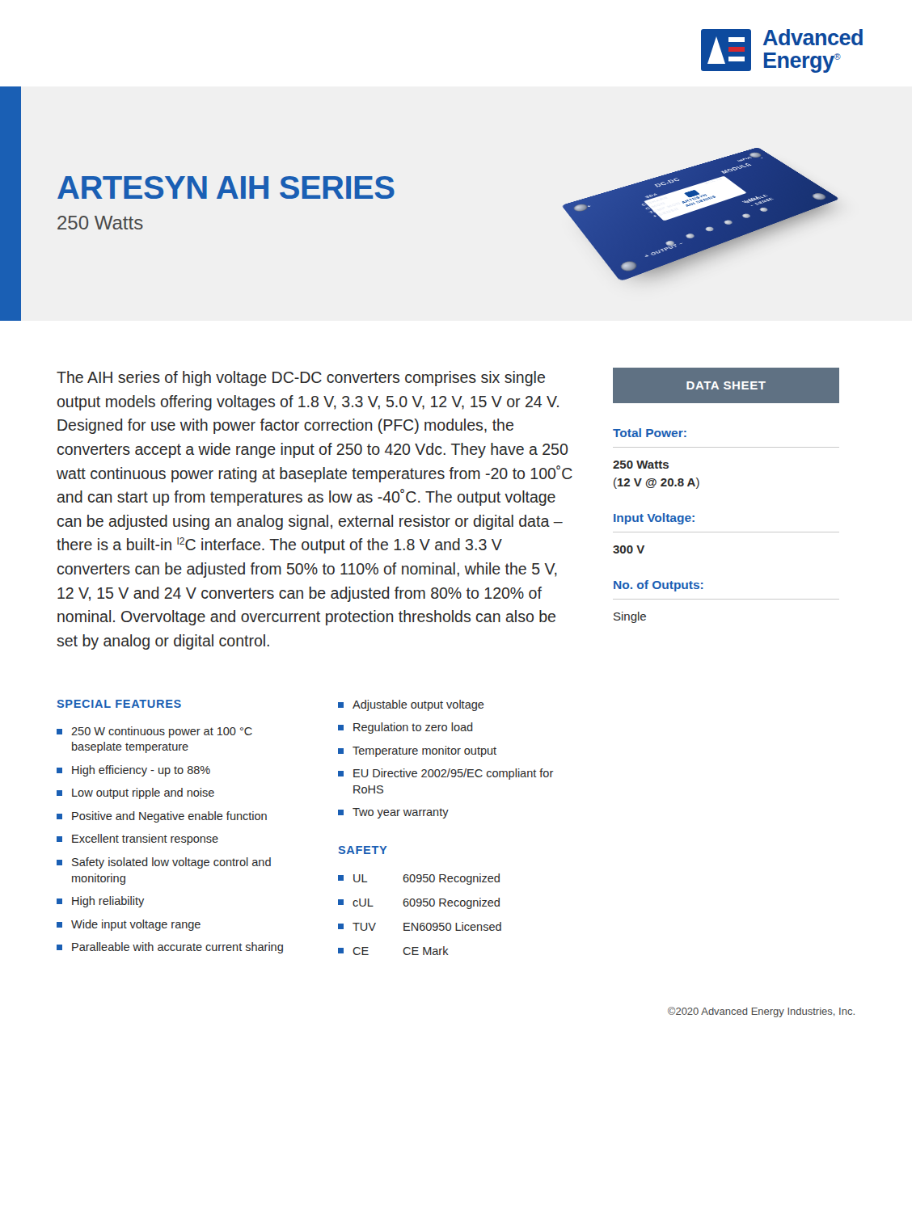Advanced Energy®
ARTESYN AIH SERIES
250 Watts
+ INPUT DC-DC MODULE −
ARTESYN
AIH SERIES
SDA SCL IN C SHARE
C MON
TEMP MON
+ SENSE V ADJ ENABLE
− SENSE + OUTPUT −
The AIH series of high voltage DC-DC converters comprises six single output models offering voltages of 1.8 V, 3.3 V, 5.0 V, 12 V, 15 V or 24 V. Designed for use with power factor correction (PFC) modules, the converters accept a wide range input of 250 to 420 Vdc. They have a 250 watt continuous power rating at baseplate temperatures from -20 to 100˚C and can start up from temperatures as low as -40˚C. The output voltage can be adjusted using an analog signal, external resistor or digital data – there is a built-in I2C interface. The output of the 1.8 V and 3.3 V converters can be adjusted from 50% to 110% of nominal, while the 5 V, 12 V, 15 V and 24 V converters can be adjusted from 80% to 120% of nominal. Overvoltage and overcurrent protection thresholds can also be set by analog or digital control.
DATA SHEET
Total Power:
250 Watts
(12 V @ 20.8 A)
Input Voltage:
300 V
No. of Outputs:
Single
Special Features
250 W continuous power at 100 °C baseplate temperature
High efficiency - up to 88%
Low output ripple and noise
Positive and Negative enable function
Excellent transient response
Safety isolated low voltage control and monitoring
High reliability
Wide input voltage range
Paralleable with accurate current sharing
Adjustable output voltage
Regulation to zero load
Temperature monitor output
EU Directive 2002/95/EC compliant for RoHS
Two year warranty
Safety
| UL | 60950 Recognized |
| cUL | 60950 Recognized |
| TUV | EN60950 Licensed |
| CE | CE Mark |
©2020 Advanced Energy Industries, Inc.